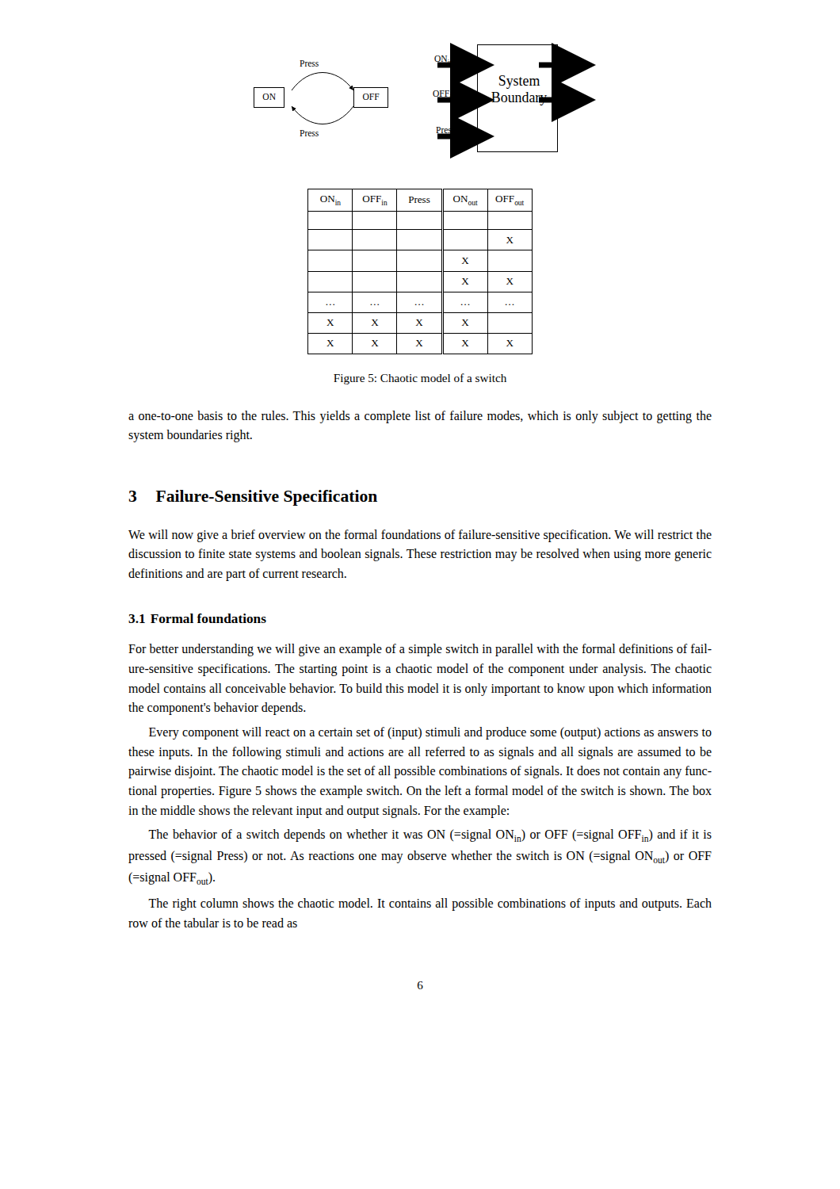ON
OFF
Press
Press
System
Boundary
ONin
OFFin
Press
ONout
OFFout
| ON in | OFF in | Press | ON out | OFF out |
| --- | --- | --- | --- | --- |
| | | | | X |
| | | | X | |
| | | | X | X |
| … | … | … | … | … |
| X | X | X | X | |
| X | X | X | X | X |
Figure 5: Chaotic model of a switch
a one-to-one basis to the rules. This yields a complete list of failure modes, which is only subject to getting the system boundaries right.
3 Failure-Sensitive Specification
We will now give a brief overview on the formal foundations of failure-sensitive specification. We will restrict the discussion to finite state systems and boolean signals. These restriction may be resolved when using more generic definitions and are part of current research.
3.1 Formal foundations
For better understanding we will give an example of a simple switch in parallel with the formal definitions of failure-sensitive specifications. The starting point is a chaotic model of the component under analysis. The chaotic model contains all conceivable behavior. To build this model it is only important to know upon which information the component's behavior depends.
Every component will react on a certain set of (input) stimuli and produce some (output) actions as answers to these inputs. In the following stimuli and actions are all referred to as signals and all signals are assumed to be pairwise disjoint. The chaotic model is the set of all possible combinations of signals. It does not contain any functional properties. Figure 5 shows the example switch. On the left a formal model of the switch is shown. The box in the middle shows the relevant input and output signals. For the example:
The behavior of a switch depends on whether it was ON (=signal ONin) or OFF (=signal OFFin) and if it is pressed (=signal Press) or not. As reactions one may observe whether the switch is ON (=signal ONout) or OFF (=signal OFFout).
The right column shows the chaotic model. It contains all possible combinations of inputs and outputs. Each row of the tabular is to be read as
6